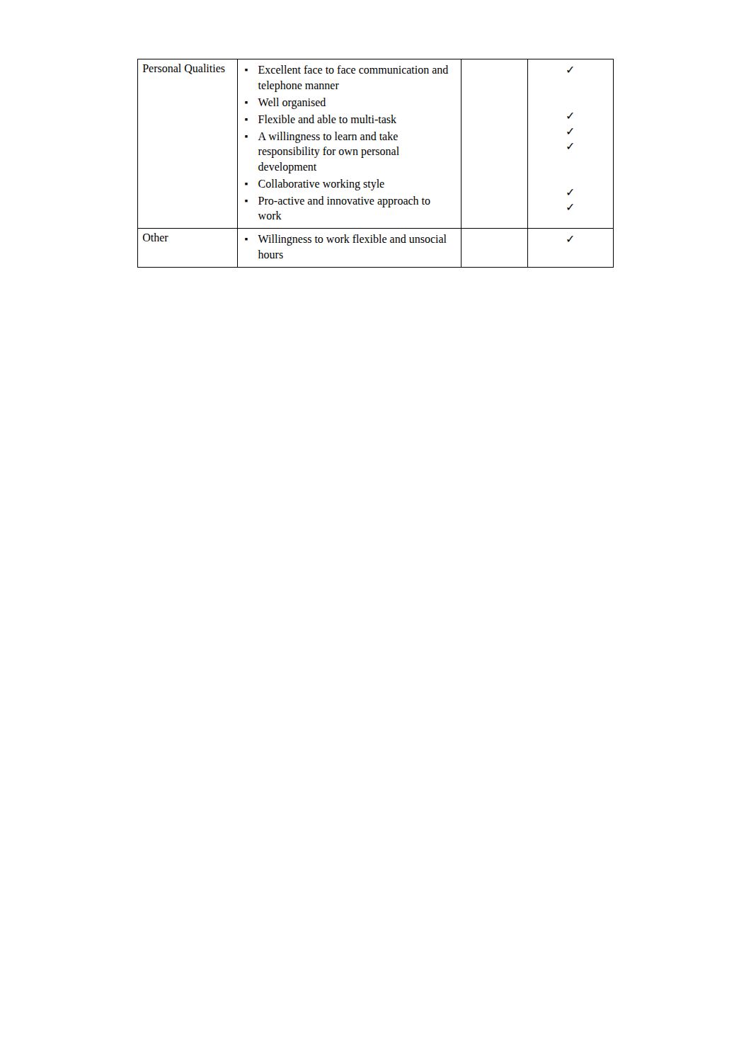| Personal Qualities | Excellent face to face communication and telephone manner Well organised Flexible and able to multi-task A willingness to learn and take responsibility for own personal development Collaborative working style Pro-active and innovative approach to work | | ✓ ✓ ✓ ✓ ✓ ✓ ✓ ✓ ✓ ✓ |
| Other | Willingness to work flexible and unsocial hours | | ✓ ✓ |